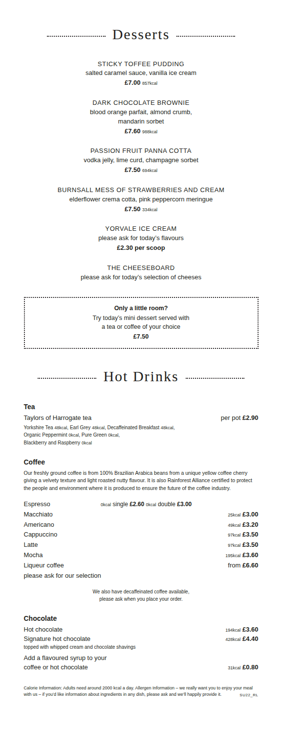Desserts
STICKY TOFFEE PUDDING
salted caramel sauce, vanilla ice cream
£7.00 857kcal
DARK CHOCOLATE BROWNIE
blood orange parfait, almond crumb,
mandarin sorbet
£7.60 988kcal
PASSION FRUIT PANNA COTTA
vodka jelly, lime curd, champagne sorbet
£7.50 694kcal
BURNSALL MESS OF STRAWBERRIES AND CREAM
elderflower crema cotta, pink peppercorn meringue
£7.50 334kcal
YORVALE ICE CREAM
please ask for today’s flavours
£2.30 per scoop
THE CHEESEBOARD
please ask for today’s selection of cheeses
Only a little room?
Try today’s mini dessert served with
a tea or coffee of your choice
£7.50
Hot Drinks
Tea
Taylors of Harrogate tea per pot £2.90
Yorkshire Tea 48kcal, Earl Grey 48kcal, Decaffeinated Breakfast 48kcal,
Organic Peppermint 0kcal, Pure Green 0kcal,
Blackberry and Raspberry 0kcal
Coffee
Our freshly ground coffee is from 100% Brazilian Arabica beans from a unique yellow coffee cherry giving a velvety texture and light roasted nutty flavour. It is also Rainforest Alliance certified to protect the people and environment where it is produced to ensure the future of the coffee industry.
| Espresso | 0kcal single £2.60 0kcal double £3.00 | |
| Macchiato | | 25kcal £3.00 |
| Americano | | 49kcal £3.20 |
| Cappuccino | | 97kcal £3.50 |
| Latte | | 97kcal £3.50 |
| Mocha | | 195kcal £3.60 |
| Liqueur coffee | | from £6.60 |
| please ask for our selection |
We also have decaffeinated coffee available,
please ask when you place your order.
Chocolate
Hot chocolate 194kcal £3.60
Signature hot chocolate 428kcal £4.40
topped with whipped cream and chocolate shavings
Add a flavoured syrup to your
coffee or hot chocolate 31kcal £0.80
Calorie Information: Adults need around 2000 kcal a day. Allergen Information – we really want you to enjoy your meal with us – if you’d like information about ingredients in any dish, please ask and we’ll happily provide it. SU22_RL